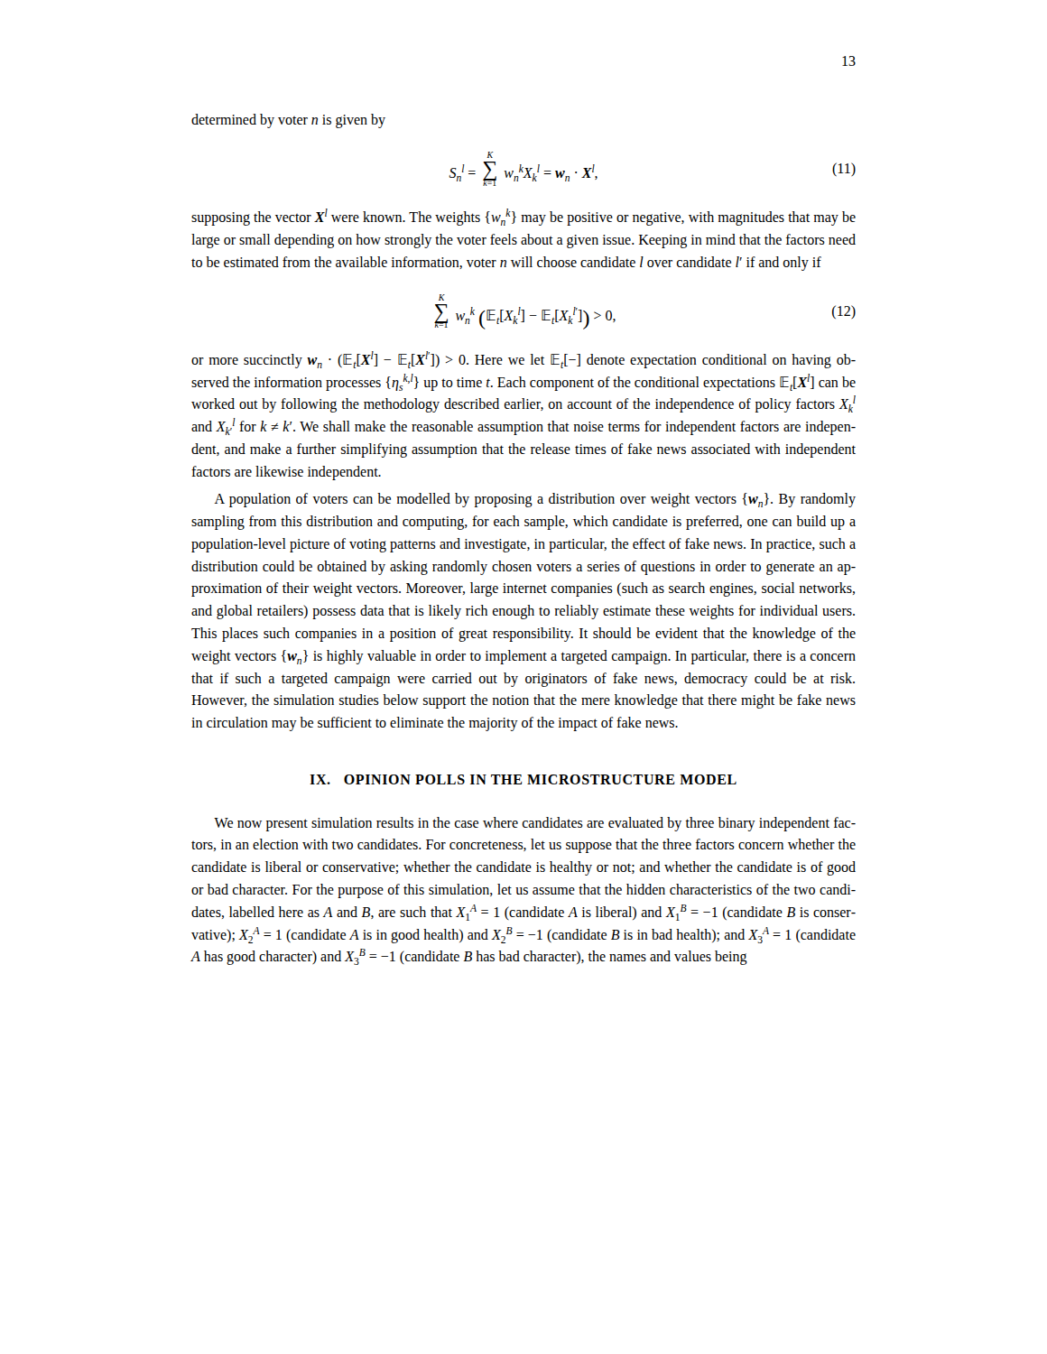13
determined by voter n is given by
Snl = K∑k=1 wnkXkl = wn · Xl,
(11)
supposing the vector Xl were known. The weights {wnk} may be positive or negative, with magnitudes that may be large or small depending on how strongly the voter feels about a given issue. Keeping in mind that the factors need to be estimated from the available information, voter n will choose candidate l over candidate l′ if and only if
K∑k=1 wnk (𝔼t[Xkl] − 𝔼t[Xkl′]) > 0,
(12)
or more succinctly wn · (𝔼t[Xl] − 𝔼t[Xl′]) > 0. Here we let 𝔼t[−] denote expectation conditional on having observed the information processes {ηsk,l} up to time t. Each component of the conditional expectations 𝔼t[Xl] can be worked out by following the methodology described earlier, on account of the independence of policy factors Xkl and Xk′l for k ≠ k′. We shall make the reasonable assumption that noise terms for independent factors are independent, and make a further simplifying assumption that the release times of fake news associated with independent factors are likewise independent.
A population of voters can be modelled by proposing a distribution over weight vectors {wn}. By randomly sampling from this distribution and computing, for each sample, which candidate is preferred, one can build up a population-level picture of voting patterns and investigate, in particular, the effect of fake news. In practice, such a distribution could be obtained by asking randomly chosen voters a series of questions in order to generate an approximation of their weight vectors. Moreover, large internet companies (such as search engines, social networks, and global retailers) possess data that is likely rich enough to reliably estimate these weights for individual users. This places such companies in a position of great responsibility. It should be evident that the knowledge of the weight vectors {wn} is highly valuable in order to implement a targeted campaign. In particular, there is a concern that if such a targeted campaign were carried out by originators of fake news, democracy could be at risk. However, the simulation studies below support the notion that the mere knowledge that there might be fake news in circulation may be sufficient to eliminate the majority of the impact of fake news.
IX. Opinion polls in the microstructure model
We now present simulation results in the case where candidates are evaluated by three binary independent factors, in an election with two candidates. For concreteness, let us suppose that the three factors concern whether the candidate is liberal or conservative; whether the candidate is healthy or not; and whether the candidate is of good or bad character. For the purpose of this simulation, let us assume that the hidden characteristics of the two candidates, labelled here as A and B, are such that X1A = 1 (candidate A is liberal) and X1B = −1 (candidate B is conservative); X2A = 1 (candidate A is in good health) and X2B = −1 (candidate B is in bad health); and X3A = 1 (candidate A has good character) and X3B = −1 (candidate B has bad character), the names and values being